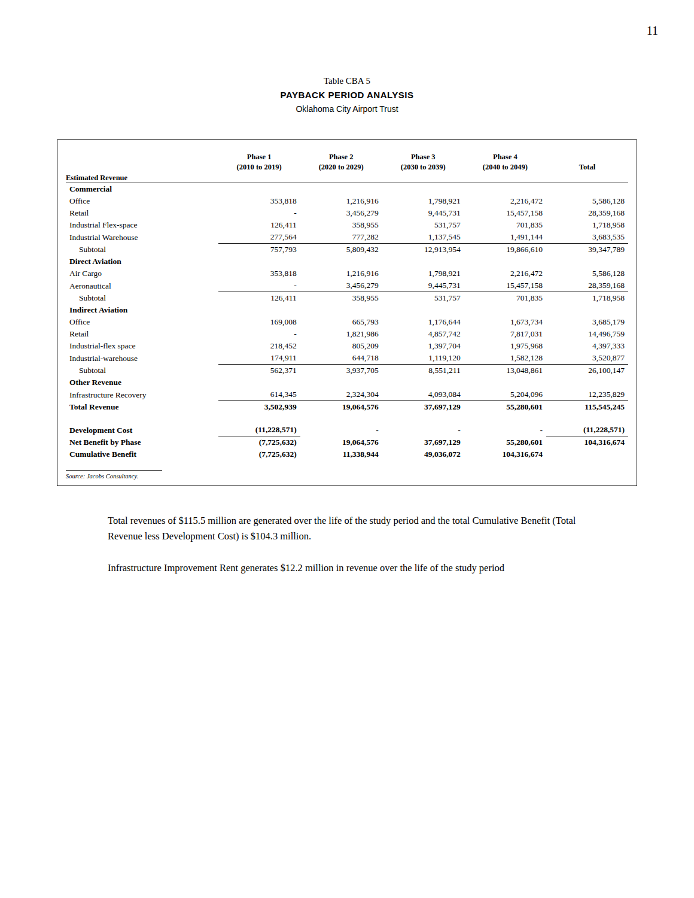11
Table CBA 5
PAYBACK PERIOD ANALYSIS
Oklahoma City Airport Trust
| | Phase 1 (2010 to 2019) | Phase 2 (2020 to 2029) | Phase 3 (2030 to 2039) | Phase 4 (2040 to 2049) | Total |
| --- | --- | --- | --- | --- | --- |
| Estimated Revenue | | | | | |
| Commercial | | | | | |
| Office | 353,818 | 1,216,916 | 1,798,921 | 2,216,472 | 5,586,128 |
| Retail | - | 3,456,279 | 9,445,731 | 15,457,158 | 28,359,168 |
| Industrial Flex-space | 126,411 | 358,955 | 531,757 | 701,835 | 1,718,958 |
| Industrial Warehouse | 277,564 | 777,282 | 1,137,545 | 1,491,144 | 3,683,535 |
| Subtotal | 757,793 | 5,809,432 | 12,913,954 | 19,866,610 | 39,347,789 |
| Direct Aviation | | | | | |
| Air Cargo | 353,818 | 1,216,916 | 1,798,921 | 2,216,472 | 5,586,128 |
| Aeronautical | - | 3,456,279 | 9,445,731 | 15,457,158 | 28,359,168 |
| Subtotal | 126,411 | 358,955 | 531,757 | 701,835 | 1,718,958 |
| Indirect Aviation | | | | | |
| Office | 169,008 | 665,793 | 1,176,644 | 1,673,734 | 3,685,179 |
| Retail | - | 1,821,986 | 4,857,742 | 7,817,031 | 14,496,759 |
| Industrial-flex space | 218,452 | 805,209 | 1,397,704 | 1,975,968 | 4,397,333 |
| Industrial-warehouse | 174,911 | 644,718 | 1,119,120 | 1,582,128 | 3,520,877 |
| Subtotal | 562,371 | 3,937,705 | 8,551,211 | 13,048,861 | 26,100,147 |
| Other Revenue | | | | | |
| Infrastructure Recovery | 614,345 | 2,324,304 | 4,093,084 | 5,204,096 | 12,235,829 |
| Total Revenue | 3,502,939 | 19,064,576 | 37,697,129 | 55,280,601 | 115,545,245 |
| Development Cost | (11,228,571) | - | - | - | (11,228,571) |
| Net Benefit by Phase | (7,725,632) | 19,064,576 | 37,697,129 | 55,280,601 | 104,316,674 |
| Cumulative Benefit | (7,725,632) | 11,338,944 | 49,036,072 | 104,316,674 | |
Source: Jacobs Consultancy.
Total revenues of $115.5 million are generated over the life of the study period and the total Cumulative Benefit (Total Revenue less Development Cost) is $104.3 million.
Infrastructure Improvement Rent generates $12.2 million in revenue over the life of the study period